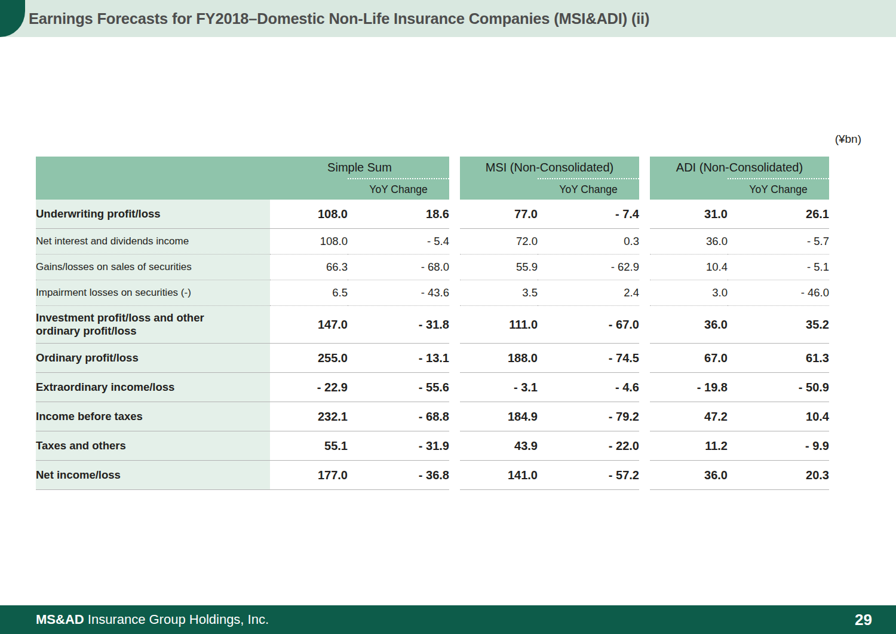Earnings Forecasts for FY2018–Domestic Non-Life Insurance Companies (MSI&ADI) (ii)
(¥bn)
| | Simple Sum | | MSI (Non-Consolidated) | | ADI (Non-Consolidated) |
| | YoY Change | | | YoY Change | | | YoY Change |
| Underwriting profit/loss | 108.0 | 18.6 | | 77.0 | - 7.4 | | 31.0 | 26.1 |
| Net interest and dividends income | 108.0 | - 5.4 | | 72.0 | 0.3 | | 36.0 | - 5.7 |
| Gains/losses on sales of securities | 66.3 | - 68.0 | | 55.9 | - 62.9 | | 10.4 | - 5.1 |
| Impairment losses on securities (-) | 6.5 | - 43.6 | | 3.5 | 2.4 | | 3.0 | - 46.0 |
| Investment profit/loss and other ordinary profit/loss | 147.0 | - 31.8 | | 111.0 | - 67.0 | | 36.0 | 35.2 |
| Ordinary profit/loss | 255.0 | - 13.1 | | 188.0 | - 74.5 | | 67.0 | 61.3 |
| Extraordinary income/loss | - 22.9 | - 55.6 | | - 3.1 | - 4.6 | | - 19.8 | - 50.9 |
| Income before taxes | 232.1 | - 68.8 | | 184.9 | - 79.2 | | 47.2 | 10.4 |
| Taxes and others | 55.1 | - 31.9 | | 43.9 | - 22.0 | | 11.2 | - 9.9 |
| Net income/loss | 177.0 | - 36.8 | | 141.0 | - 57.2 | | 36.0 | 20.3 |
MS&AD Insurance Group Holdings, Inc.
29